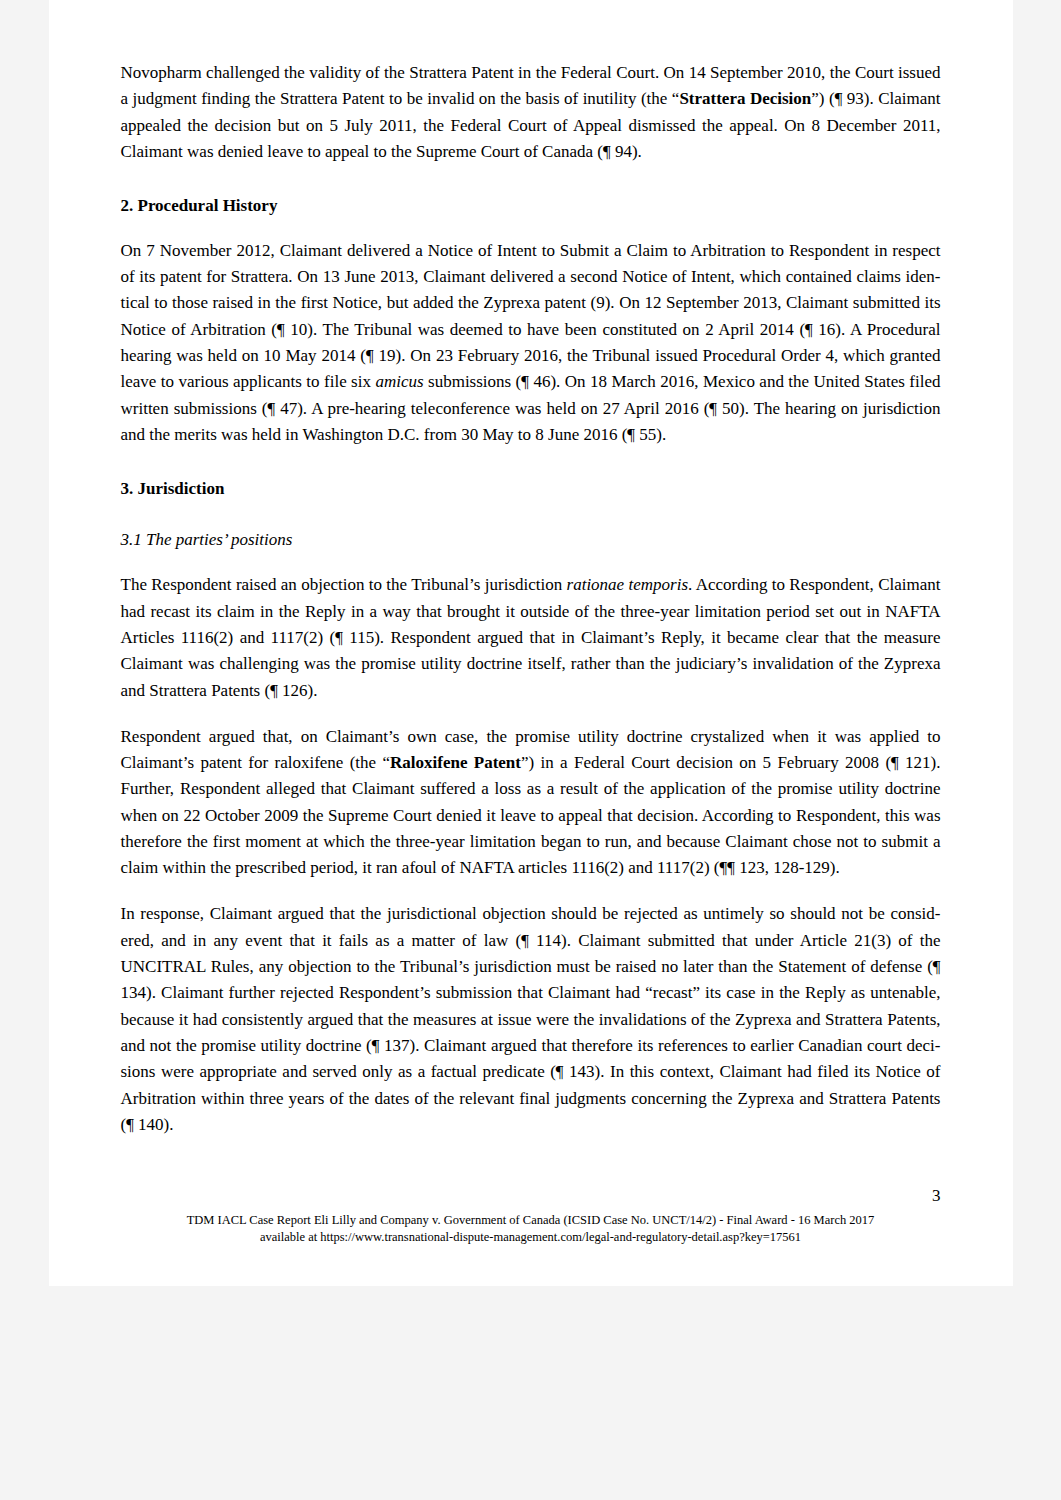Novopharm challenged the validity of the Strattera Patent in the Federal Court. On 14 September 2010, the Court issued a judgment finding the Strattera Patent to be invalid on the basis of inutility (the “Strattera Decision”) (¶ 93). Claimant appealed the decision but on 5 July 2011, the Federal Court of Appeal dismissed the appeal. On 8 December 2011, Claimant was denied leave to appeal to the Supreme Court of Canada (¶ 94).
2. Procedural History
On 7 November 2012, Claimant delivered a Notice of Intent to Submit a Claim to Arbitration to Respondent in respect of its patent for Strattera. On 13 June 2013, Claimant delivered a second Notice of Intent, which contained claims identical to those raised in the first Notice, but added the Zyprexa patent (9). On 12 September 2013, Claimant submitted its Notice of Arbitration (¶ 10). The Tribunal was deemed to have been constituted on 2 April 2014 (¶ 16). A Procedural hearing was held on 10 May 2014 (¶ 19). On 23 February 2016, the Tribunal issued Procedural Order 4, which granted leave to various applicants to file six amicus submissions (¶ 46). On 18 March 2016, Mexico and the United States filed written submissions (¶ 47). A pre-hearing teleconference was held on 27 April 2016 (¶ 50). The hearing on jurisdiction and the merits was held in Washington D.C. from 30 May to 8 June 2016 (¶ 55).
3. Jurisdiction
3.1 The parties’ positions
The Respondent raised an objection to the Tribunal’s jurisdiction rationae temporis. According to Respondent, Claimant had recast its claim in the Reply in a way that brought it outside of the three-year limitation period set out in NAFTA Articles 1116(2) and 1117(2) (¶ 115). Respondent argued that in Claimant’s Reply, it became clear that the measure Claimant was challenging was the promise utility doctrine itself, rather than the judiciary’s invalidation of the Zyprexa and Strattera Patents (¶ 126).
Respondent argued that, on Claimant’s own case, the promise utility doctrine crystalized when it was applied to Claimant’s patent for raloxifene (the “Raloxifene Patent”) in a Federal Court decision on 5 February 2008 (¶ 121). Further, Respondent alleged that Claimant suffered a loss as a result of the application of the promise utility doctrine when on 22 October 2009 the Supreme Court denied it leave to appeal that decision. According to Respondent, this was therefore the first moment at which the three-year limitation began to run, and because Claimant chose not to submit a claim within the prescribed period, it ran afoul of NAFTA articles 1116(2) and 1117(2) (¶¶ 123, 128-129).
In response, Claimant argued that the jurisdictional objection should be rejected as untimely so should not be considered, and in any event that it fails as a matter of law (¶ 114). Claimant submitted that under Article 21(3) of the UNCITRAL Rules, any objection to the Tribunal’s jurisdiction must be raised no later than the Statement of defense (¶ 134). Claimant further rejected Respondent’s submission that Claimant had “recast” its case in the Reply as untenable, because it had consistently argued that the measures at issue were the invalidations of the Zyprexa and Strattera Patents, and not the promise utility doctrine (¶ 137). Claimant argued that therefore its references to earlier Canadian court decisions were appropriate and served only as a factual predicate (¶ 143). In this context, Claimant had filed its Notice of Arbitration within three years of the dates of the relevant final judgments concerning the Zyprexa and Strattera Patents (¶ 140).
3
TDM IACL Case Report Eli Lilly and Company v. Government of Canada (ICSID Case No. UNCT/14/2) - Final Award - 16 March 2017
available at https://www.transnational-dispute-management.com/legal-and-regulatory-detail.asp?key=17561